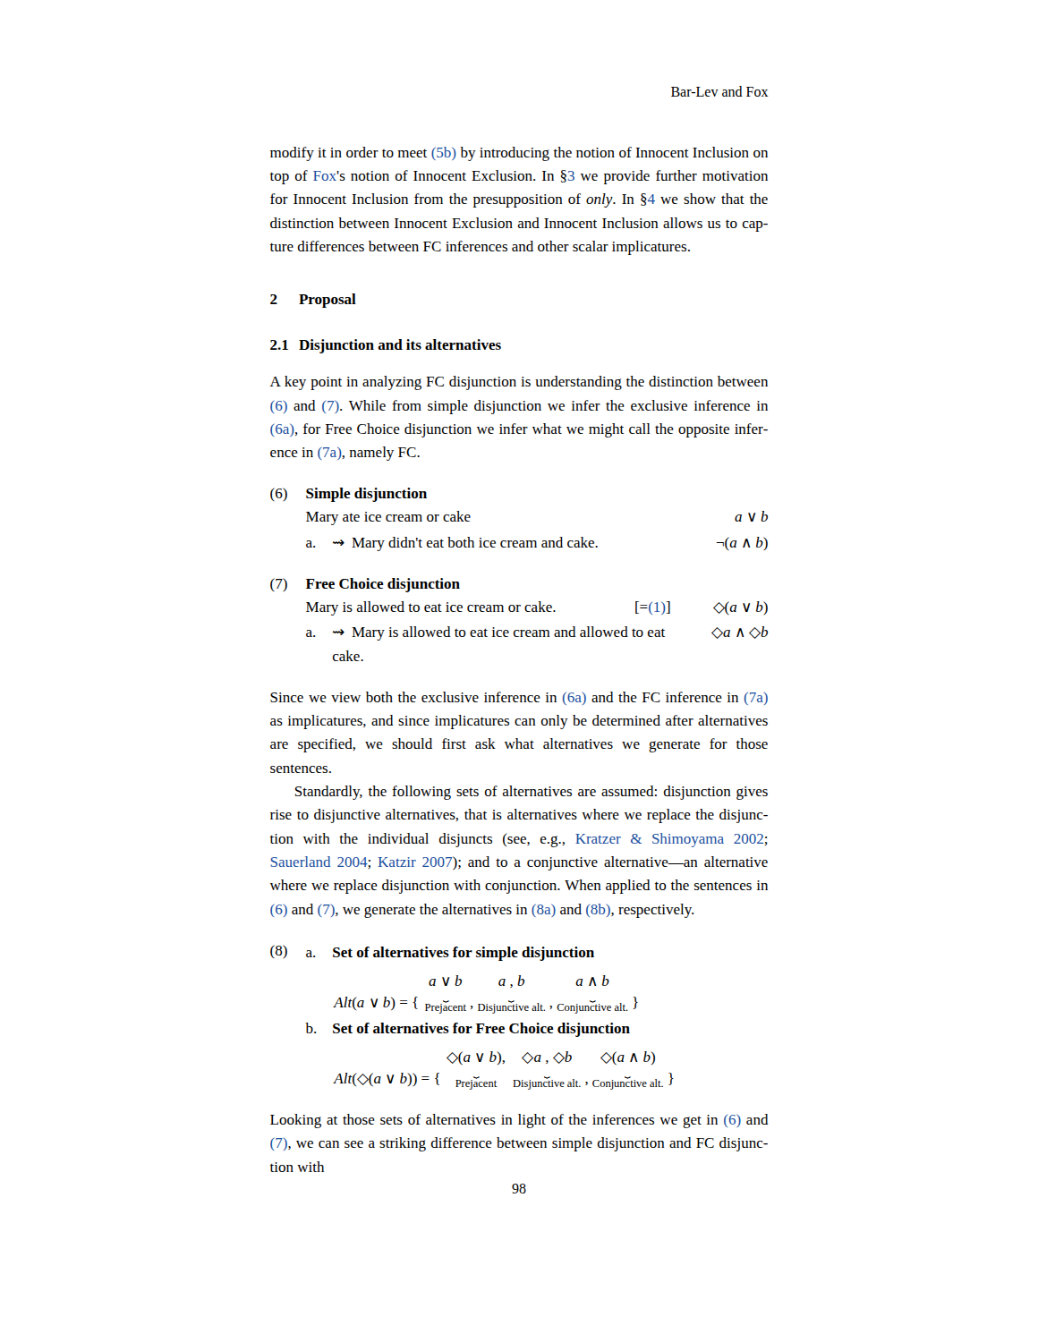Bar-Lev and Fox
modify it in order to meet (5b) by introducing the notion of Innocent Inclusion on top of Fox's notion of Innocent Exclusion. In §3 we provide further motivation for Innocent Inclusion from the presupposition of only. In §4 we show that the distinction between Innocent Exclusion and Innocent Inclusion allows us to capture differences between FC inferences and other scalar implicatures.
2 Proposal
2.1 Disjunction and its alternatives
A key point in analyzing FC disjunction is understanding the distinction between (6) and (7). While from simple disjunction we infer the exclusive inference in (6a), for Free Choice disjunction we infer what we might call the opposite inference in (7a), namely FC.
(6)
Simple disjunction
Mary ate ice cream or cake a ∨ b
a.
⇝Mary didn't eat both ice cream and cake. ¬(a ∧ b)
(7)
Free Choice disjunction
Mary is allowed to eat ice cream or cake. [=(1)] ◇(a ∨ b)
a.
⇝Mary is allowed to eat ice cream and allowed to eat cake. ◇a ∧ ◇b
Since we view both the exclusive inference in (6a) and the FC inference in (7a) as implicatures, and since implicatures can only be determined after alternatives are specified, we should first ask what alternatives we generate for those sentences.
Standardly, the following sets of alternatives are assumed: disjunction gives rise to disjunctive alternatives, that is alternatives where we replace the disjunction with the individual disjuncts (see, e.g., Kratzer & Shimoyama 2002; Sauerland 2004; Katzir 2007); and to a conjunctive alternative—an alternative where we replace disjunction with conjunction. When applied to the sentences in (6) and (7), we generate the alternatives in (8a) and (8b), respectively.
(8)
a.
Set of alternatives for simple disjunction
| Alt ( a ∨ b ) = { | a ∨ b ⏟ Prejacent | , | a , b ⏟ Disjunctive alt. | , | a ∧ b ⏟ Conjunctive alt. | } |
b.
Set of alternatives for Free Choice disjunction
| Alt (◇( a ∨ b )) = { | ◇( a ∨ b ), ⏟ Prejacent | | ◇ a , ◇ b ⏟ Disjunctive alt. | , | ◇( a ∧ b ) ⏟ Conjunctive alt. | } |
Looking at those sets of alternatives in light of the inferences we get in (6) and (7), we can see a striking difference between simple disjunction and FC disjunction with
98